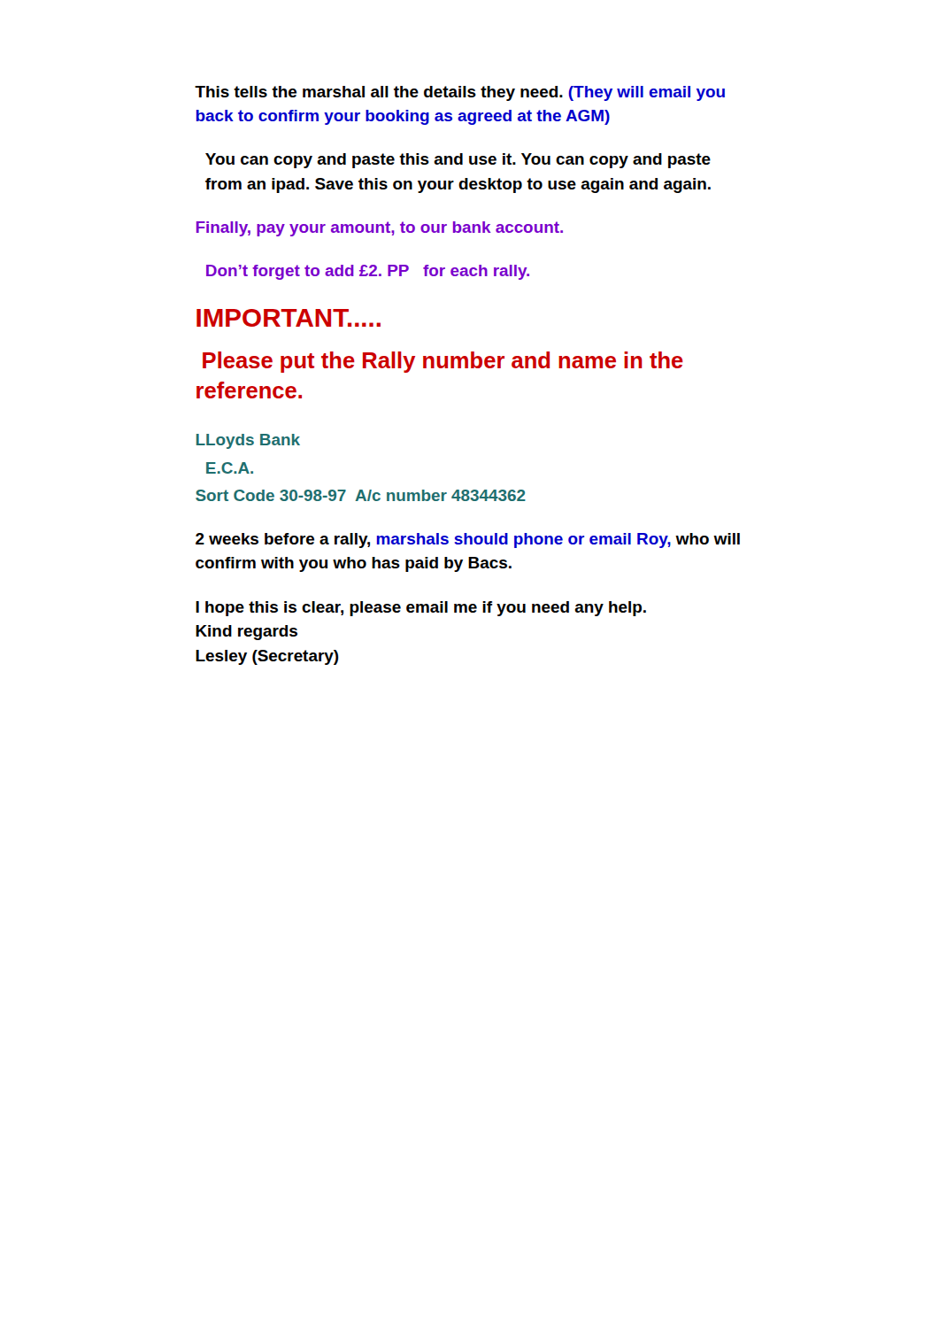This tells the marshal all the details they need. (They will email you back to confirm your booking as agreed at the AGM)
You can copy and paste this and use it. You can copy and paste from an ipad. Save this on your desktop to use again and again.
Finally, pay your amount, to our bank account.
Don’t forget to add £2. PP for each rally.
IMPORTANT.....
Please put the Rally number and name in the reference.
LLoyds Bank
E.C.A.
Sort Code 30-98-97 A/c number 48344362
2 weeks before a rally, marshals should phone or email Roy, who will confirm with you who has paid by Bacs.
I hope this is clear, please email me if you need any help. Kind regards Lesley (Secretary)